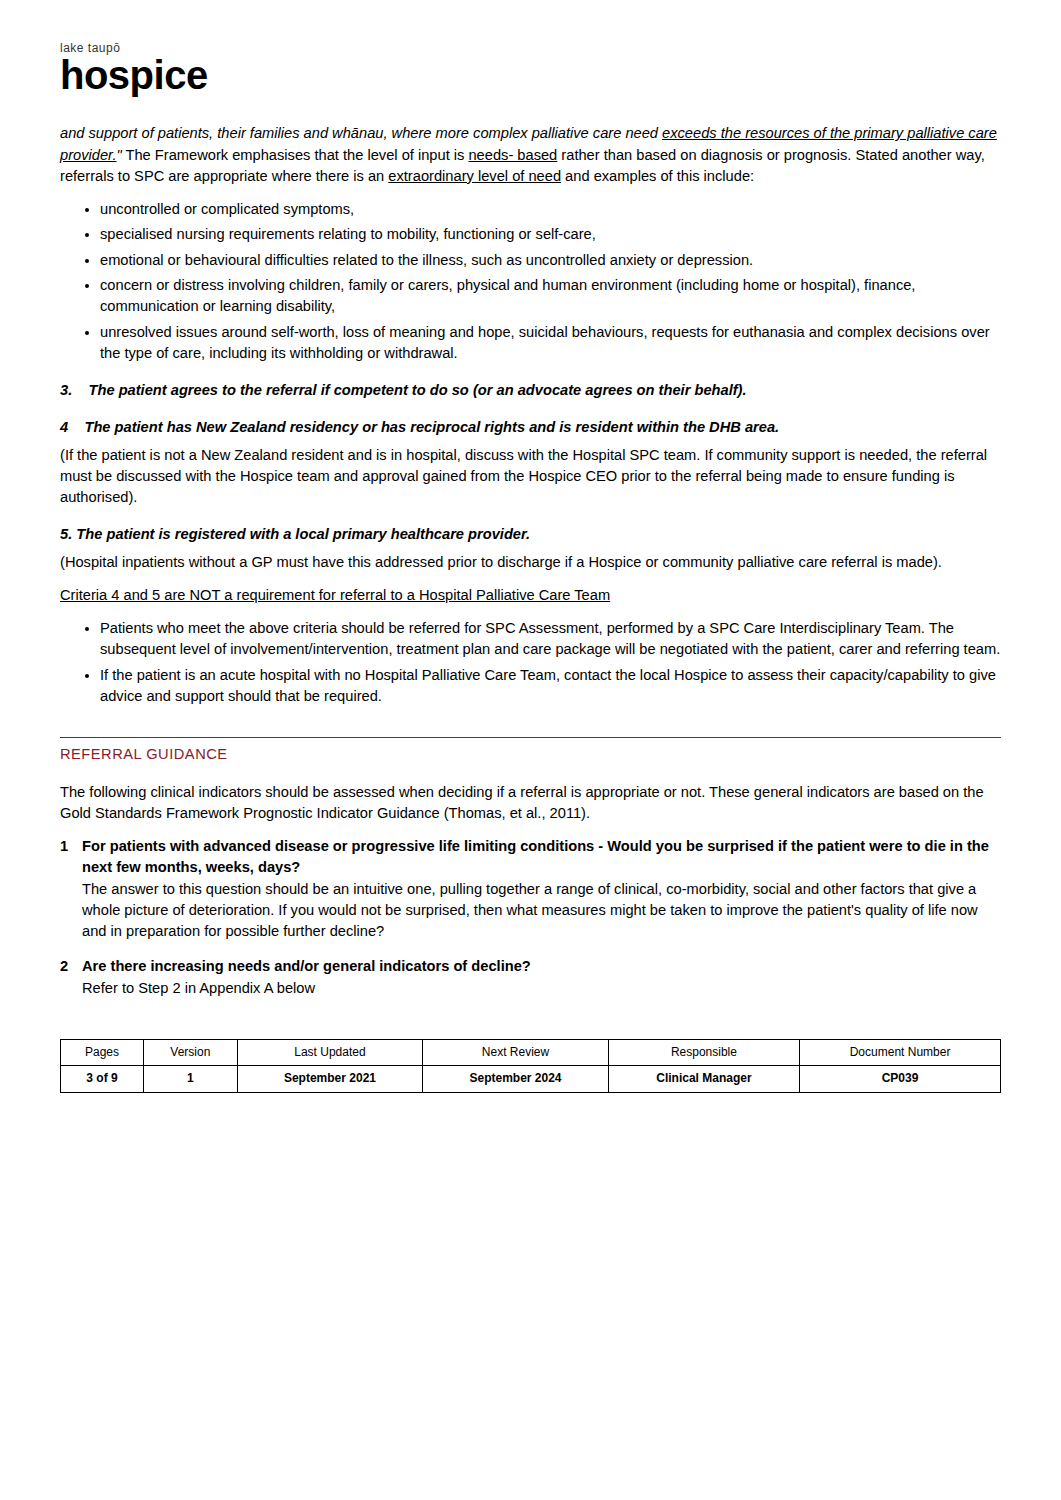lake taupō
hospice
and support of patients, their families and whānau, where more complex palliative care need exceeds the resources of the primary palliative care provider." The Framework emphasises that the level of input is needs- based rather than based on diagnosis or prognosis. Stated another way, referrals to SPC are appropriate where there is an extraordinary level of need and examples of this include:
uncontrolled or complicated symptoms,
specialised nursing requirements relating to mobility, functioning or self-care,
emotional or behavioural difficulties related to the illness, such as uncontrolled anxiety or depression.
concern or distress involving children, family or carers, physical and human environment (including home or hospital), finance, communication or learning disability,
unresolved issues around self-worth, loss of meaning and hope, suicidal behaviours, requests for euthanasia and complex decisions over the type of care, including its withholding or withdrawal.
3. The patient agrees to the referral if competent to do so (or an advocate agrees on their behalf).
4 The patient has New Zealand residency or has reciprocal rights and is resident within the DHB area.
(If the patient is not a New Zealand resident and is in hospital, discuss with the Hospital SPC team. If community support is needed, the referral must be discussed with the Hospice team and approval gained from the Hospice CEO prior to the referral being made to ensure funding is authorised).
5. The patient is registered with a local primary healthcare provider.
(Hospital inpatients without a GP must have this addressed prior to discharge if a Hospice or community palliative care referral is made).
Criteria 4 and 5 are NOT a requirement for referral to a Hospital Palliative Care Team
Patients who meet the above criteria should be referred for SPC Assessment, performed by a SPC Care Interdisciplinary Team. The subsequent level of involvement/intervention, treatment plan and care package will be negotiated with the patient, carer and referring team.
If the patient is an acute hospital with no Hospital Palliative Care Team, contact the local Hospice to assess their capacity/capability to give advice and support should that be required.
REFERRAL GUIDANCE
The following clinical indicators should be assessed when deciding if a referral is appropriate or not. These general indicators are based on the Gold Standards Framework Prognostic Indicator Guidance (Thomas, et al., 2011).
1 For patients with advanced disease or progressive life limiting conditions - Would you be surprised if the patient were to die in the next few months, weeks, days?
The answer to this question should be an intuitive one, pulling together a range of clinical, co-morbidity, social and other factors that give a whole picture of deterioration. If you would not be surprised, then what measures might be taken to improve the patient's quality of life now and in preparation for possible further decline?
2 Are there increasing needs and/or general indicators of decline?
Refer to Step 2 in Appendix A below
| Pages | Version | Last Updated | Next Review | Responsible | Document Number |
| --- | --- | --- | --- | --- | --- |
| 3 of 9 | 1 | September 2021 | September 2024 | Clinical Manager | CP039 |